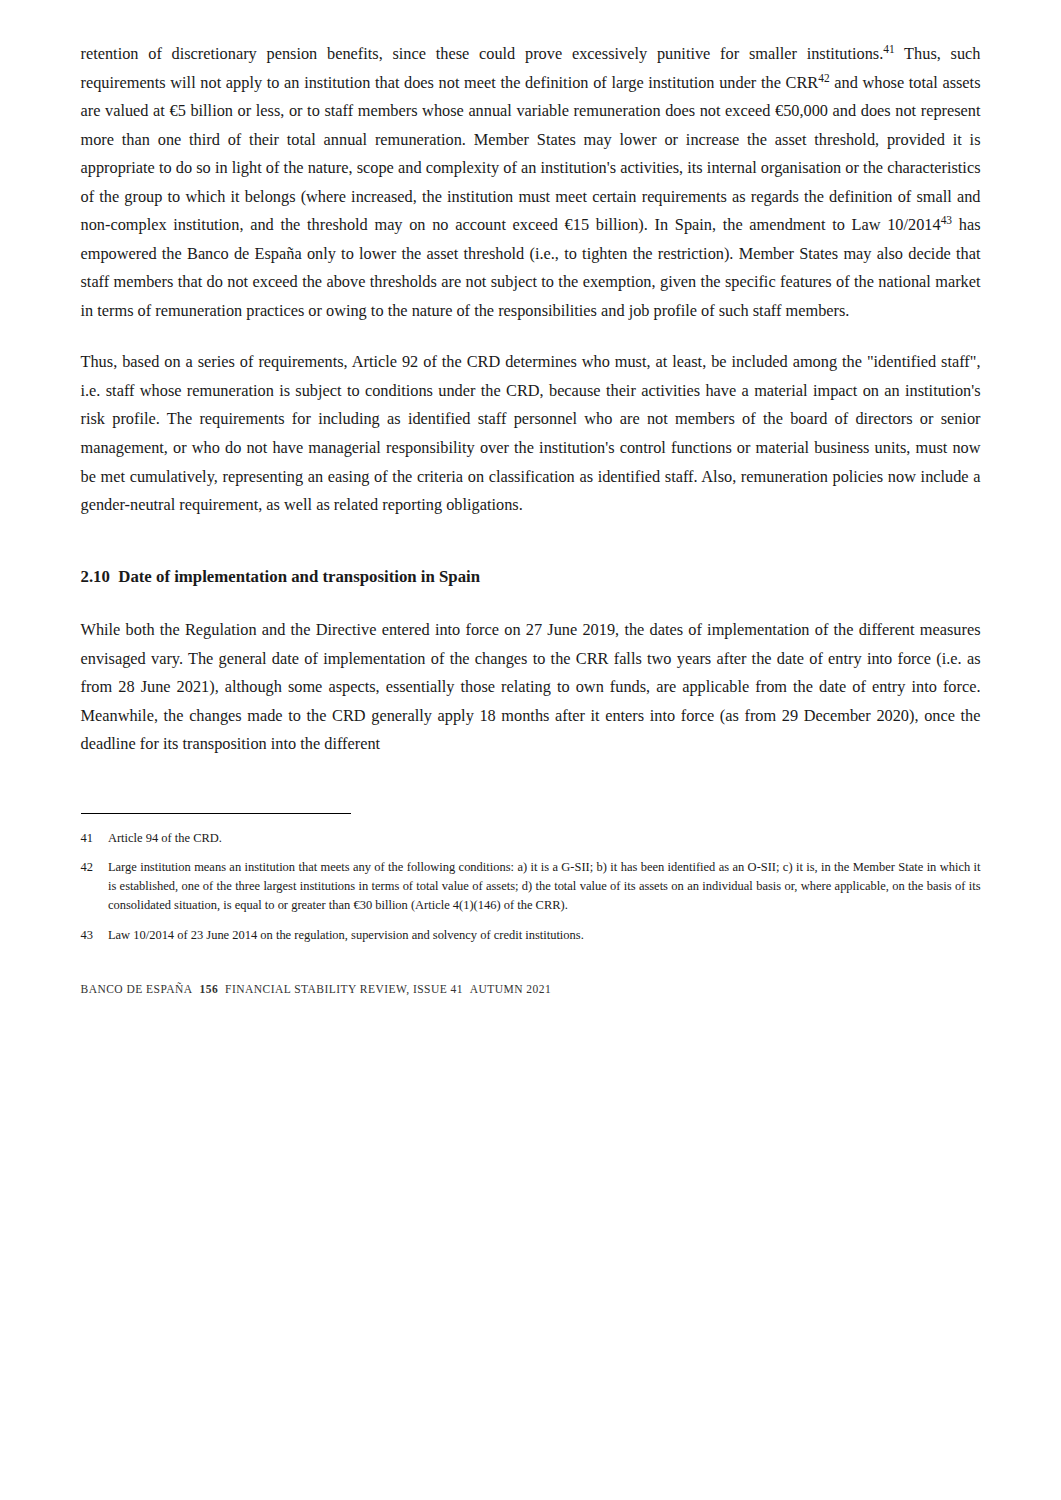retention of discretionary pension benefits, since these could prove excessively punitive for smaller institutions.41 Thus, such requirements will not apply to an institution that does not meet the definition of large institution under the CRR42 and whose total assets are valued at €5 billion or less, or to staff members whose annual variable remuneration does not exceed €50,000 and does not represent more than one third of their total annual remuneration. Member States may lower or increase the asset threshold, provided it is appropriate to do so in light of the nature, scope and complexity of an institution's activities, its internal organisation or the characteristics of the group to which it belongs (where increased, the institution must meet certain requirements as regards the definition of small and non-complex institution, and the threshold may on no account exceed €15 billion). In Spain, the amendment to Law 10/201443 has empowered the Banco de España only to lower the asset threshold (i.e., to tighten the restriction). Member States may also decide that staff members that do not exceed the above thresholds are not subject to the exemption, given the specific features of the national market in terms of remuneration practices or owing to the nature of the responsibilities and job profile of such staff members.
Thus, based on a series of requirements, Article 92 of the CRD determines who must, at least, be included among the "identified staff", i.e. staff whose remuneration is subject to conditions under the CRD, because their activities have a material impact on an institution's risk profile. The requirements for including as identified staff personnel who are not members of the board of directors or senior management, or who do not have managerial responsibility over the institution's control functions or material business units, must now be met cumulatively, representing an easing of the criteria on classification as identified staff. Also, remuneration policies now include a gender-neutral requirement, as well as related reporting obligations.
2.10 Date of implementation and transposition in Spain
While both the Regulation and the Directive entered into force on 27 June 2019, the dates of implementation of the different measures envisaged vary. The general date of implementation of the changes to the CRR falls two years after the date of entry into force (i.e. as from 28 June 2021), although some aspects, essentially those relating to own funds, are applicable from the date of entry into force. Meanwhile, the changes made to the CRD generally apply 18 months after it enters into force (as from 29 December 2020), once the deadline for its transposition into the different
41
Article 94 of the CRD.
42
Large institution means an institution that meets any of the following conditions: a) it is a G-SII; b) it has been identified as an O-SII; c) it is, in the Member State in which it is established, one of the three largest institutions in terms of total value of assets; d) the total value of its assets on an individual basis or, where applicable, on the basis of its consolidated situation, is equal to or greater than €30 billion (Article 4(1)(146) of the CRR).
43
Law 10/2014 of 23 June 2014 on the regulation, supervision and solvency of credit institutions.
Banco de España 156 Financial Stability Review, Issue 41 Autumn 2021